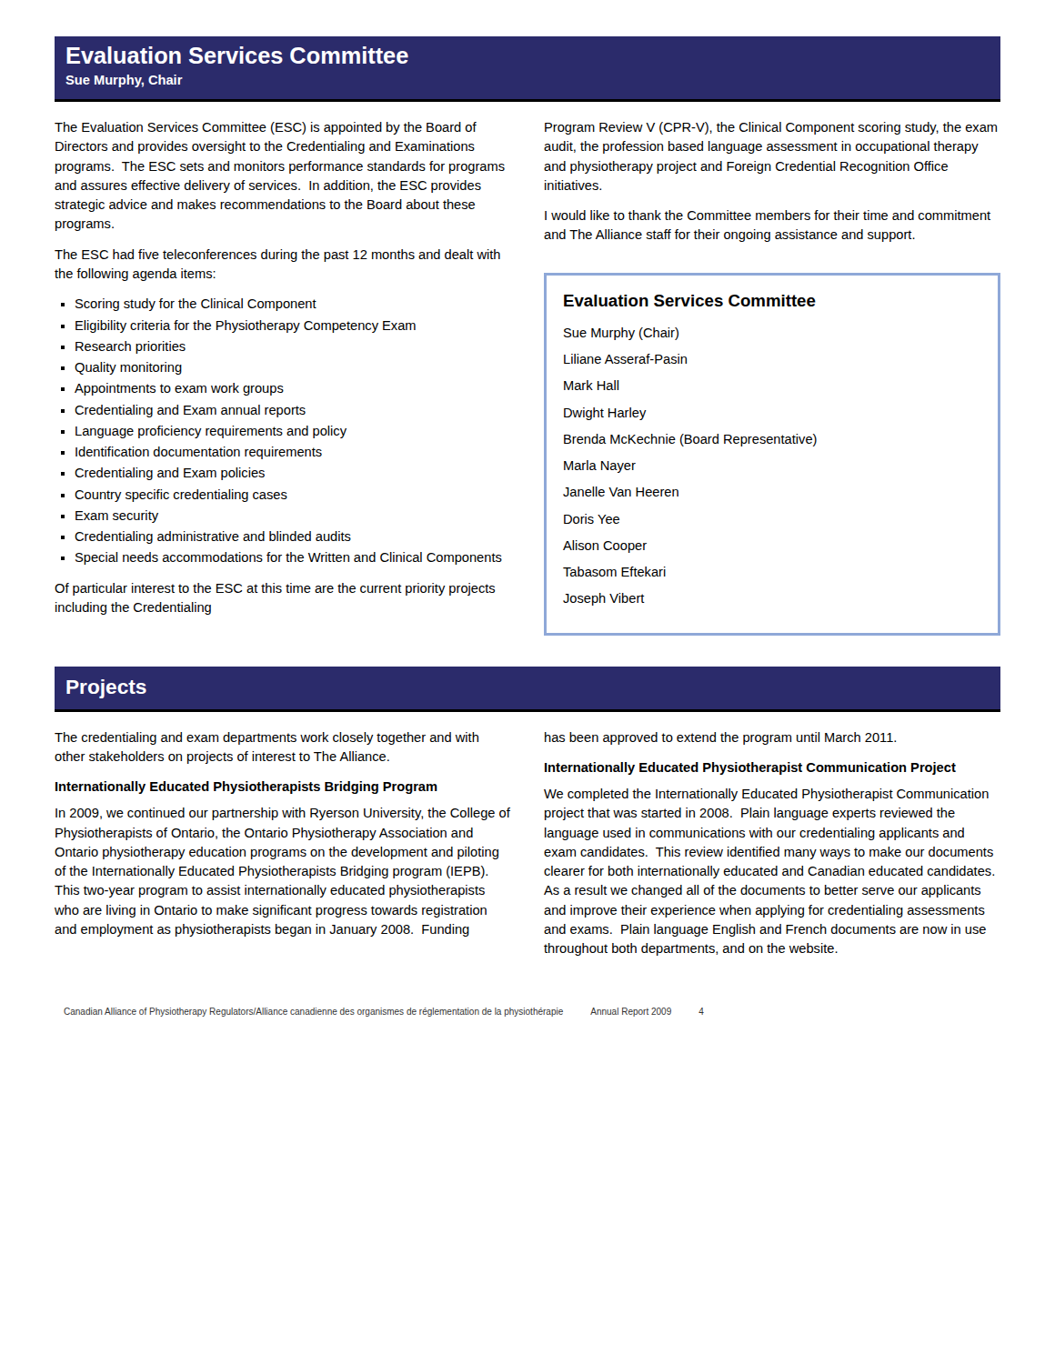Evaluation Services Committee
Sue Murphy, Chair
The Evaluation Services Committee (ESC) is appointed by the Board of Directors and provides oversight to the Credentialing and Examinations programs. The ESC sets and monitors performance standards for programs and assures effective delivery of services. In addition, the ESC provides strategic advice and makes recommendations to the Board about these programs.
The ESC had five teleconferences during the past 12 months and dealt with the following agenda items:
Scoring study for the Clinical Component
Eligibility criteria for the Physiotherapy Competency Exam
Research priorities
Quality monitoring
Appointments to exam work groups
Credentialing and Exam annual reports
Language proficiency requirements and policy
Identification documentation requirements
Credentialing and Exam policies
Country specific credentialing cases
Exam security
Credentialing administrative and blinded audits
Special needs accommodations for the Written and Clinical Components
Of particular interest to the ESC at this time are the current priority projects including the Credentialing
Program Review V (CPR-V), the Clinical Component scoring study, the exam audit, the profession based language assessment in occupational therapy and physiotherapy project and Foreign Credential Recognition Office initiatives.
I would like to thank the Committee members for their time and commitment and The Alliance staff for their ongoing assistance and support.
Evaluation Services Committee
Sue Murphy (Chair)
Liliane Asseraf-Pasin
Mark Hall
Dwight Harley
Brenda McKechnie (Board Representative)
Marla Nayer
Janelle Van Heeren
Doris Yee
Alison Cooper
Tabasom Eftekari
Joseph Vibert
Projects
The credentialing and exam departments work closely together and with other stakeholders on projects of interest to The Alliance.
Internationally Educated Physiotherapists Bridging Program
In 2009, we continued our partnership with Ryerson University, the College of Physiotherapists of Ontario, the Ontario Physiotherapy Association and Ontario physiotherapy education programs on the development and piloting of the Internationally Educated Physiotherapists Bridging program (IEPB). This two-year program to assist internationally educated physiotherapists who are living in Ontario to make significant progress towards registration and employment as physiotherapists began in January 2008. Funding
has been approved to extend the program until March 2011.
Internationally Educated Physiotherapist Communication Project
We completed the Internationally Educated Physiotherapist Communication project that was started in 2008. Plain language experts reviewed the language used in communications with our credentialing applicants and exam candidates. This review identified many ways to make our documents clearer for both internationally educated and Canadian educated candidates. As a result we changed all of the documents to better serve our applicants and improve their experience when applying for credentialing assessments and exams. Plain language English and French documents are now in use throughout both departments, and on the website.
Canadian Alliance of Physiotherapy Regulators/Alliance canadienne des organismes de réglementation de la physiothérapieAnnual Report 20094